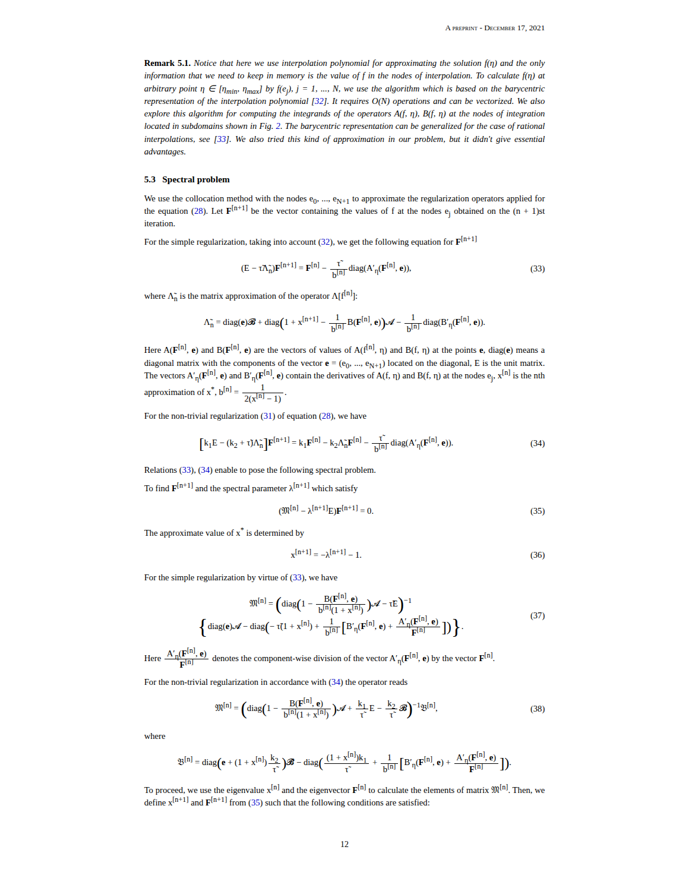A preprint - December 17, 2021
Remark 5.1. Notice that here we use interpolation polynomial for approximating the solution f(η) and the only information that we need to keep in memory is the value of f in the nodes of interpolation. To calculate f(η) at arbitrary point η ∈ [ηmin, ηmax] by f(ej), j = 1, ..., N, we use the algorithm which is based on the barycentric representation of the interpolation polynomial [32]. It requires O(N) operations and can be vectorized. We also explore this algorithm for computing the integrands of the operators A(f, η), B(f, η) at the nodes of integration located in subdomains shown in Fig. 2. The barycentric representation can be generalized for the case of rational interpolations, see [33]. We also tried this kind of approximation in our problem, but it didn't give essential advantages.
5.3 Spectral problem
We use the collocation method with the nodes e0, ..., eN+1 to approximate the regularization operators applied for the equation (28). Let F[n+1] be the vector containing the values of f at the nodes ej obtained on the (n + 1)st iteration.
For the simple regularization, taking into account (32), we get the following equation for F[n+1]
(E − τ̃Λ̃n)F[n+1] = F[n] − τ̃b[n] diag(A′η(F[n], e)),
(33)
where Λ̃n is the matrix approximation of the operator Λ[f[n]]:
Λ̃n = diag(e)𝓑 + diag(1 + x[n+1] − 1 b[n] B(F[n], e)) 𝓐 − 1 b[n] diag(B′η(F[n], e)).
Here A(F[n], e) and B(F[n], e) are the vectors of values of A(f[n], η) and B(f, η) at the points e, diag(e) means a diagonal matrix with the components of the vector e = (e0, ..., eN+1) located on the diagonal, E is the unit matrix. The vectors A′η(F[n], e) and B′η(F[n], e) contain the derivatives of A(f, η) and B(f, η) at the nodes ej, x[n] is the nth approximation of x*, b[n] = 12(x[n] − 1).
For the non-trivial regularization (31) of equation (28), we have
[k1E − (k2 + τ̃)Λ̃n] F[n+1] = k1F[n] − k2Λ̃nF[n] − τ̃b[n] diag(A′η(F[n], e)).
(34)
Relations (33), (34) enable to pose the following spectral problem.
To find F[n+1] and the spectral parameter λ[n+1] which satisfy
(𝔐[n] − λ[n+1]E)F[n+1] = 0.
(35)
The approximate value of x* is determined by
x[n+1] = −λ[n+1] − 1.
(36)
For the simple regularization by virtue of (33), we have
𝔐[n] = (diag(1 − B(F[n], e) b[n](1 + x[n])) 𝓐 − τ̃E)−1
{diag(e)𝓐 − diag(− τ̃(1 + x[n]) + 1 b[n][B′η(F[n], e) + A′η(F[n], e) F[n]])}.
(37)
Here A′η(F[n], e) F[n] denotes the component-wise division of the vector A′η(F[n], e) by the vector F[n].
For the non-trivial regularization in accordance with (34) the operator reads
𝔐[n] = (diag(1 − B(F[n], e) b[n](1 + x[n])) 𝓐 + k1 τ̃E − k2 τ̃𝓑)−1𝔅[n],
(38)
where
𝔅[n] = diag(e + (1 + x[n])k2 τ̃) 𝓑̃ − diag((1 + x[n])k1 τ̃ + 1 b[n][B′η(F[n], e) + A′η(F[n], e) F[n]]).
To proceed, we use the eigenvalue x[n] and the eigenvector F[n] to calculate the elements of matrix 𝔐[n]. Then, we define x[n+1] and F[n+1] from (35) such that the following conditions are satisfied:
12